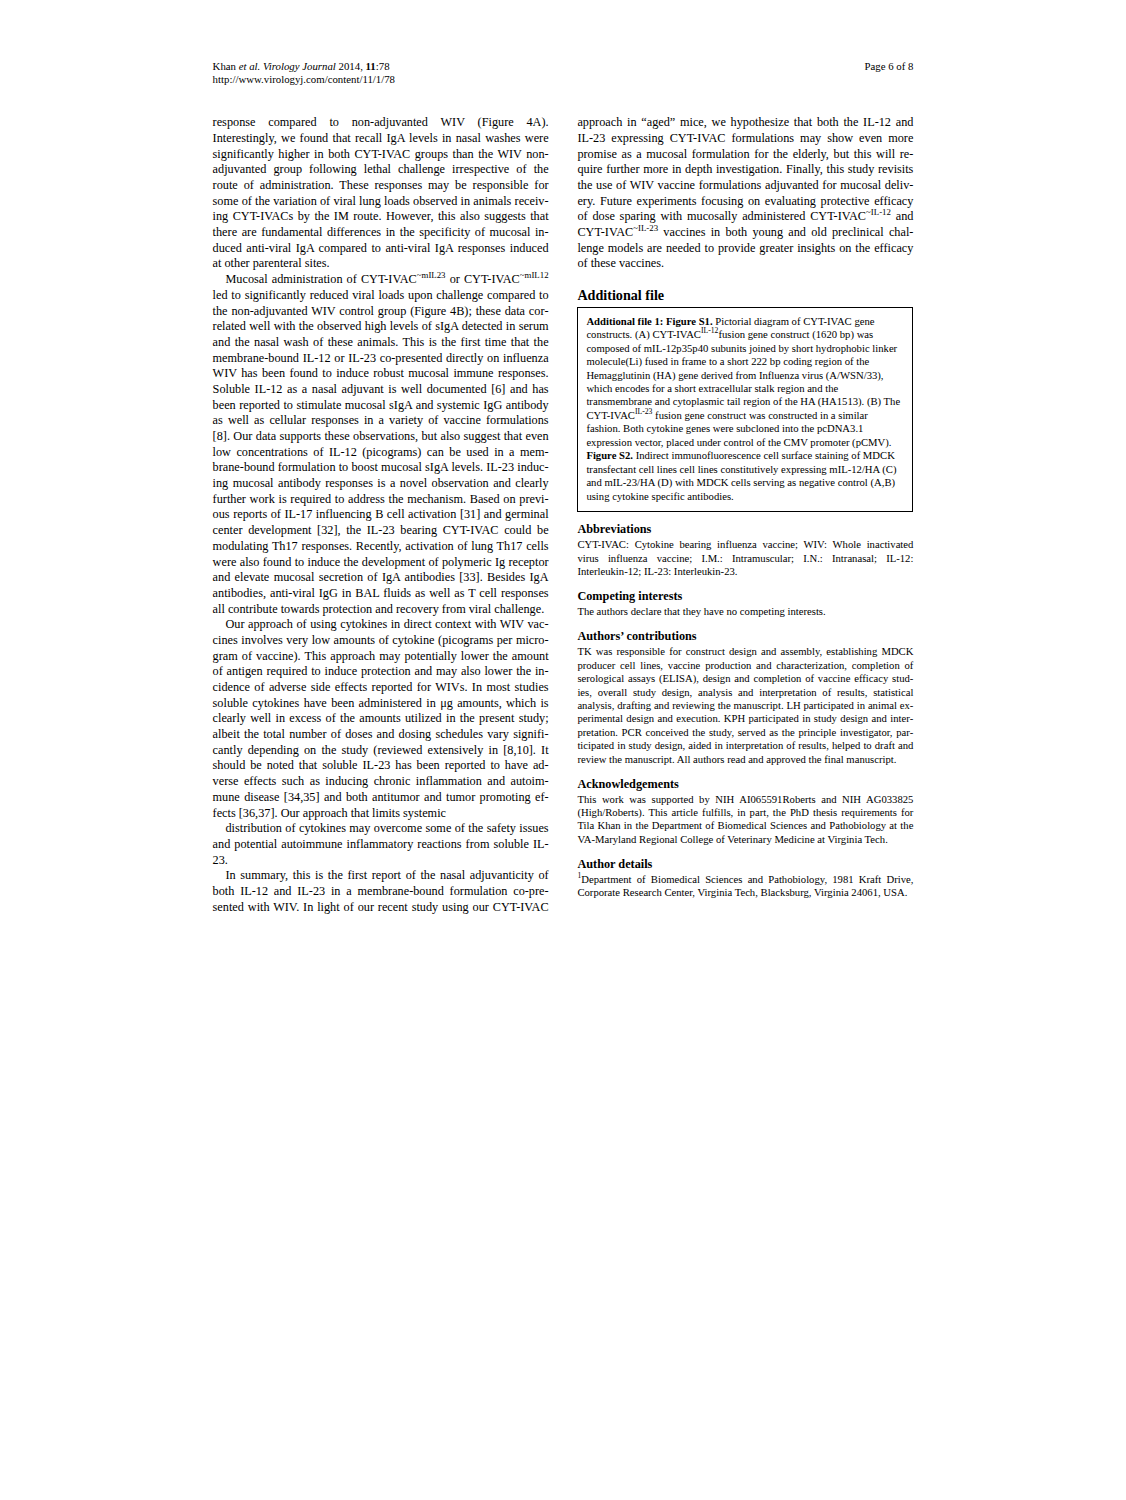Khan et al. Virology Journal 2014, 11:78
http://www.virologyj.com/content/11/1/78
Page 6 of 8
response compared to non-adjuvanted WIV (Figure 4A). Interestingly, we found that recall IgA levels in nasal washes were significantly higher in both CYT-IVAC groups than the WIV non-adjuvanted group following lethal challenge irrespective of the route of administration. These responses may be responsible for some of the variation of viral lung loads observed in animals receiving CYT-IVACs by the IM route. However, this also suggests that there are fundamental differences in the specificity of mucosal induced anti-viral IgA compared to anti-viral IgA responses induced at other parenteral sites.
Mucosal administration of CYT-IVAC~mIL23 or CYT-IVAC~mIL12 led to significantly reduced viral loads upon challenge compared to the non-adjuvanted WIV control group (Figure 4B); these data correlated well with the observed high levels of sIgA detected in serum and the nasal wash of these animals. This is the first time that the membrane-bound IL-12 or IL-23 co-presented directly on influenza WIV has been found to induce robust mucosal immune responses. Soluble IL-12 as a nasal adjuvant is well documented [6] and has been reported to stimulate mucosal sIgA and systemic IgG antibody as well as cellular responses in a variety of vaccine formulations [8]. Our data supports these observations, but also suggest that even low concentrations of IL-12 (picograms) can be used in a membrane-bound formulation to boost mucosal sIgA levels. IL-23 inducing mucosal antibody responses is a novel observation and clearly further work is required to address the mechanism. Based on previous reports of IL-17 influencing B cell activation [31] and germinal center development [32], the IL-23 bearing CYT-IVAC could be modulating Th17 responses. Recently, activation of lung Th17 cells were also found to induce the development of polymeric Ig receptor and elevate mucosal secretion of IgA antibodies [33]. Besides IgA antibodies, anti-viral IgG in BAL fluids as well as T cell responses all contribute towards protection and recovery from viral challenge.
Our approach of using cytokines in direct context with WIV vaccines involves very low amounts of cytokine (picograms per microgram of vaccine). This approach may potentially lower the amount of antigen required to induce protection and may also lower the incidence of adverse side effects reported for WIVs. In most studies soluble cytokines have been administered in μg amounts, which is clearly well in excess of the amounts utilized in the present study; albeit the total number of doses and dosing schedules vary significantly depending on the study (reviewed extensively in [8,10]. It should be noted that soluble IL-23 has been reported to have adverse effects such as inducing chronic inflammation and autoimmune disease [34,35] and both antitumor and tumor promoting effects [36,37]. Our approach that limits systemic
distribution of cytokines may overcome some of the safety issues and potential autoimmune inflammatory reactions from soluble IL-23.
In summary, this is the first report of the nasal adjuvanticity of both IL-12 and IL-23 in a membrane-bound formulation co-presented with WIV. In light of our recent study using our CYT-IVAC approach in “aged” mice, we hypothesize that both the IL-12 and IL-23 expressing CYT-IVAC formulations may show even more promise as a mucosal formulation for the elderly, but this will require further more in depth investigation. Finally, this study revisits the use of WIV vaccine formulations adjuvanted for mucosal delivery. Future experiments focusing on evaluating protective efficacy of dose sparing with mucosally administered CYT-IVAC~IL-12 and CYT-IVAC~IL-23 vaccines in both young and old preclinical challenge models are needed to provide greater insights on the efficacy of these vaccines.
Additional file
Additional file 1: Figure S1. Pictorial diagram of CYT-IVAC gene constructs. (A) CYT-IVACIL-12fusion gene construct (1620 bp) was composed of mIL-12p35p40 subunits joined by short hydrophobic linker molecule(Li) fused in frame to a short 222 bp coding region of the Hemagglutinin (HA) gene derived from Influenza virus (A/WSN/33), which encodes for a short extracellular stalk region and the transmembrane and cytoplasmic tail region of the HA (HA1513). (B) The CYT-IVACIL-23 fusion gene construct was constructed in a similar fashion. Both cytokine genes were subcloned into the pcDNA3.1 expression vector, placed under control of the CMV promoter (pCMV). Figure S2. Indirect immunofluorescence cell surface staining of MDCK transfectant cell lines cell lines constitutively expressing mIL-12/HA (C) and mIL-23/HA (D) with MDCK cells serving as negative control (A,B) using cytokine specific antibodies.
Abbreviations
CYT-IVAC: Cytokine bearing influenza vaccine; WIV: Whole inactivated virus influenza vaccine; I.M.: Intramuscular; I.N.: Intranasal; IL-12: Interleukin-12; IL-23: Interleukin-23.
Competing interests
The authors declare that they have no competing interests.
Authors’ contributions
TK was responsible for construct design and assembly, establishing MDCK producer cell lines, vaccine production and characterization, completion of serological assays (ELISA), design and completion of vaccine efficacy studies, overall study design, analysis and interpretation of results, statistical analysis, drafting and reviewing the manuscript. LH participated in animal experimental design and execution. KPH participated in study design and interpretation. PCR conceived the study, served as the principle investigator, participated in study design, aided in interpretation of results, helped to draft and review the manuscript. All authors read and approved the final manuscript.
Acknowledgements
This work was supported by NIH AI065591Roberts and NIH AG033825 (High/Roberts). This article fulfills, in part, the PhD thesis requirements for Tila Khan in the Department of Biomedical Sciences and Pathobiology at the VA-Maryland Regional College of Veterinary Medicine at Virginia Tech.
Author details
1Department of Biomedical Sciences and Pathobiology, 1981 Kraft Drive, Corporate Research Center, Virginia Tech, Blacksburg, Virginia 24061, USA.